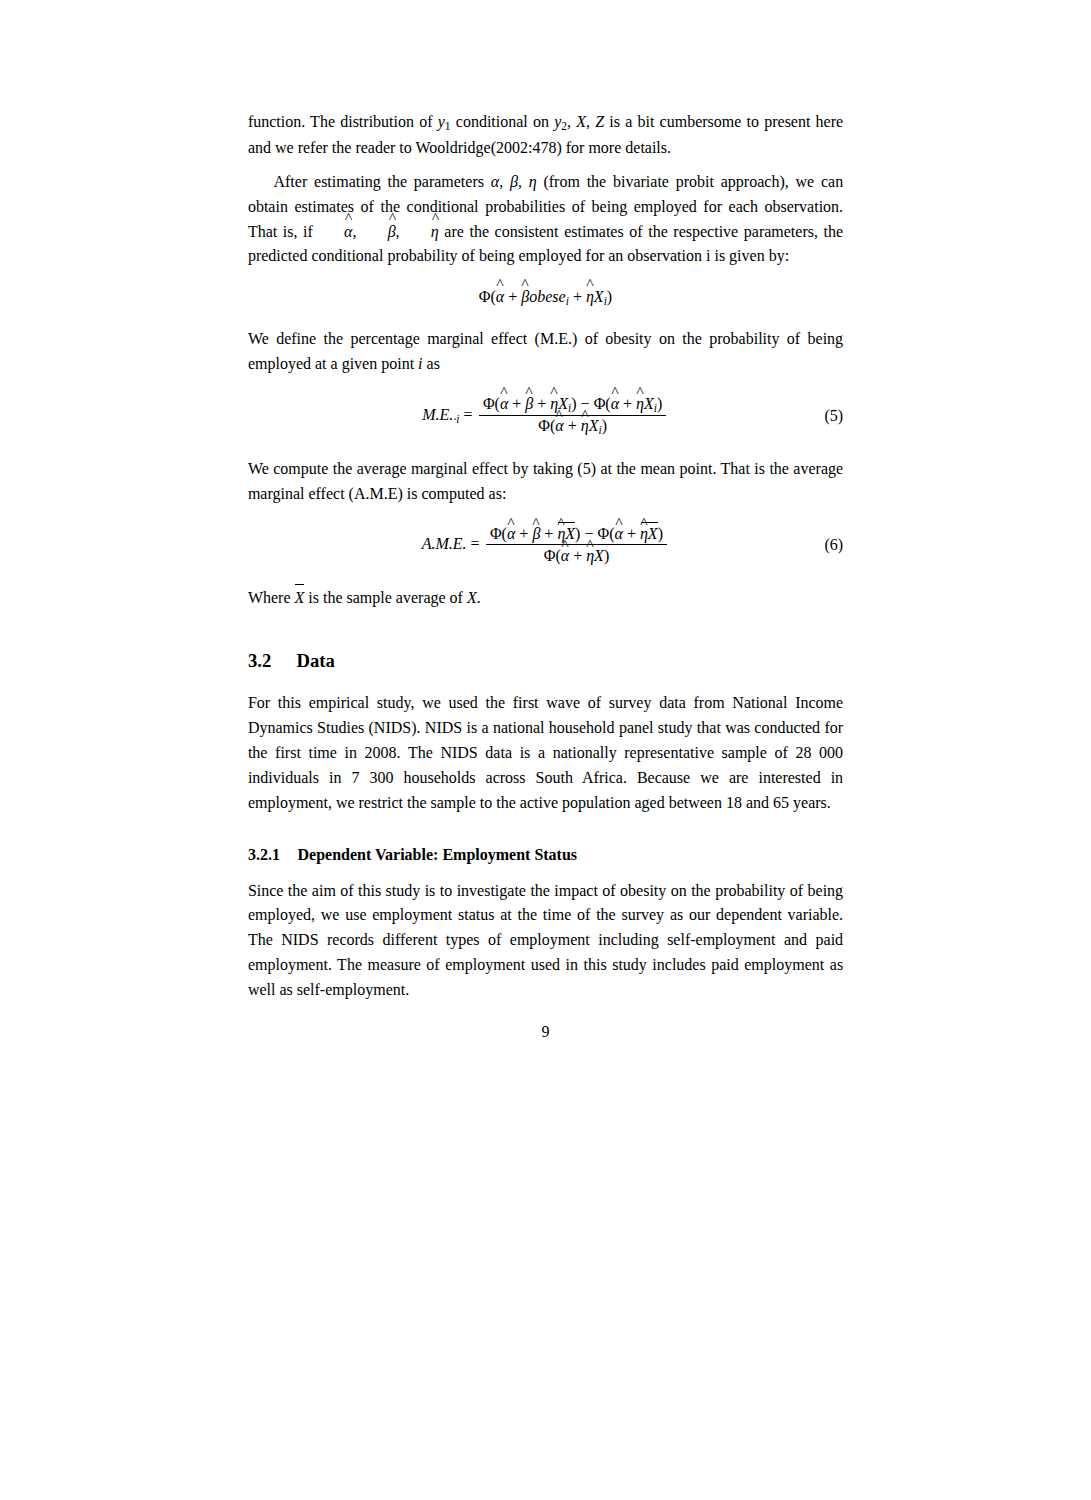function. The distribution of y1 conditional on y2, X, Z is a bit cumbersome to present here and we refer the reader to Wooldridge(2002:478) for more details.
After estimating the parameters α, β, η (from the bivariate probit approach), we can obtain estimates of the conditional probabilities of being employed for each observation. That is, if α, β, η are the consistent estimates of the respective parameters, the predicted conditional probability of being employed for an observation i is given by:
Φ(α + βobesei + ηXi)
We define the percentage marginal effect (M.E.) of obesity on the probability of being employed at a given point i as
M.E.·i = Φ(α + β + ηXi) − Φ(α + ηXi) Φ(α + ηXi) (5)
We compute the average marginal effect by taking (5) at the mean point. That is the average marginal effect (A.M.E) is computed as:
A.M.E. = Φ(α + β + ηX) − Φ(α + ηX) Φ(α + ηX) (6)
Where X is the sample average of X.
3.2 Data
For this empirical study, we used the first wave of survey data from National Income Dynamics Studies (NIDS). NIDS is a national household panel study that was conducted for the first time in 2008. The NIDS data is a nationally representative sample of 28 000 individuals in 7 300 households across South Africa. Because we are interested in employment, we restrict the sample to the active population aged between 18 and 65 years.
3.2.1 Dependent Variable: Employment Status
Since the aim of this study is to investigate the impact of obesity on the probability of being employed, we use employment status at the time of the survey as our dependent variable. The NIDS records different types of employment including self-employment and paid employment. The measure of employment used in this study includes paid employment as well as self-employment.
9